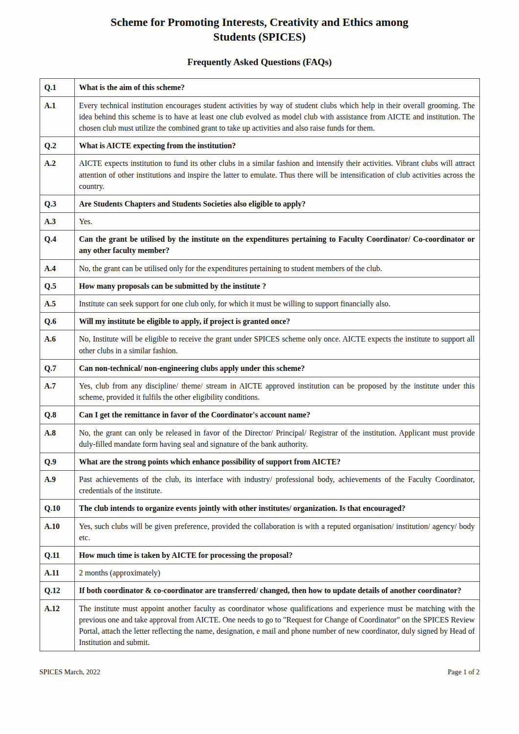Scheme for Promoting Interests, Creativity and Ethics among
Students (SPICES)
Frequently Asked Questions (FAQs)
| Q.1 | What is the aim of this scheme? |
| A.1 | Every technical institution encourages student activities by way of student clubs which help in their overall grooming. The idea behind this scheme is to have at least one club evolved as model club with assistance from AICTE and institution. The chosen club must utilize the combined grant to take up activities and also raise funds for them. |
| Q.2 | What is AICTE expecting from the institution? |
| A.2 | AICTE expects institution to fund its other clubs in a similar fashion and intensify their activities. Vibrant clubs will attract attention of other institutions and inspire the latter to emulate. Thus there will be intensification of club activities across the country. |
| Q.3 | Are Students Chapters and Students Societies also eligible to apply? |
| A.3 | Yes. |
| Q.4 | Can the grant be utilised by the institute on the expenditures pertaining to Faculty Coordinator/ Co-coordinator or any other faculty member? |
| A.4 | No, the grant can be utilised only for the expenditures pertaining to student members of the club. |
| Q.5 | How many proposals can be submitted by the institute ? |
| A.5 | Institute can seek support for one club only, for which it must be willing to support financially also. |
| Q.6 | Will my institute be eligible to apply, if project is granted once? |
| A.6 | No, Institute will be eligible to receive the grant under SPICES scheme only once. AICTE expects the institute to support all other clubs in a similar fashion. |
| Q.7 | Can non-technical/ non-engineering clubs apply under this scheme? |
| A.7 | Yes, club from any discipline/ theme/ stream in AICTE approved institution can be proposed by the institute under this scheme, provided it fulfils the other eligibility conditions. |
| Q.8 | Can I get the remittance in favor of the Coordinator's account name? |
| A.8 | No, the grant can only be released in favor of the Director/ Principal/ Registrar of the institution. Applicant must provide duly-filled mandate form having seal and signature of the bank authority. |
| Q.9 | What are the strong points which enhance possibility of support from AICTE? |
| A.9 | Past achievements of the club, its interface with industry/ professional body, achievements of the Faculty Coordinator, credentials of the institute. |
| Q.10 | The club intends to organize events jointly with other institutes/ organization. Is that encouraged? |
| A.10 | Yes, such clubs will be given preference, provided the collaboration is with a reputed organisation/ institution/ agency/ body etc. |
| Q.11 | How much time is taken by AICTE for processing the proposal? |
| A.11 | 2 months (approximately) |
| Q.12 | If both coordinator & co-coordinator are transferred/ changed, then how to update details of another coordinator? |
| A.12 | The institute must appoint another faculty as coordinator whose qualifications and experience must be matching with the previous one and take approval from AICTE. One needs to go to "Request for Change of Coordinator" on the SPICES Review Portal, attach the letter reflecting the name, designation, e mail and phone number of new coordinator, duly signed by Head of Institution and submit. |
SPICES March, 2022 Page 1 of 2